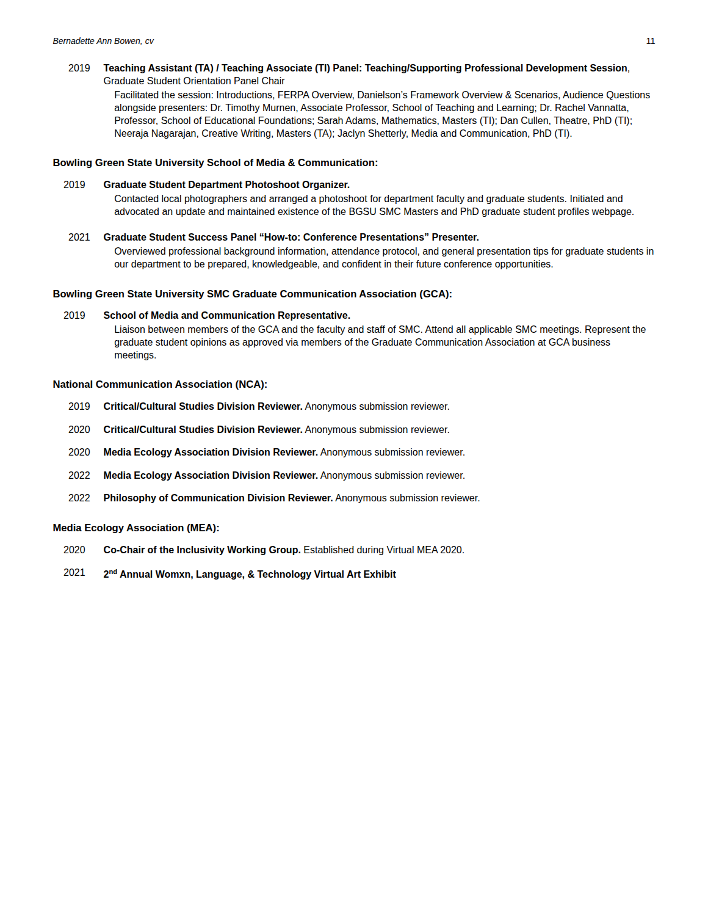Bernadette Ann Bowen, cv
11
2019
Teaching Assistant (TA) / Teaching Associate (TI) Panel: Teaching/Supporting Professional Development Session, Graduate Student Orientation Panel Chair Facilitated the session: Introductions, FERPA Overview, Danielson’s Framework Overview & Scenarios, Audience Questions alongside presenters: Dr. Timothy Murnen, Associate Professor, School of Teaching and Learning; Dr. Rachel Vannatta, Professor, School of Educational Foundations; Sarah Adams, Mathematics, Masters (TI); Dan Cullen, Theatre, PhD (TI); Neeraja Nagarajan, Creative Writing, Masters (TA); Jaclyn Shetterly, Media and Communication, PhD (TI).
Bowling Green State University School of Media & Communication:
2019
Graduate Student Department Photoshoot Organizer. Contacted local photographers and arranged a photoshoot for department faculty and graduate students. Initiated and advocated an update and maintained existence of the BGSU SMC Masters and PhD graduate student profiles webpage.
2021
Graduate Student Success Panel “How-to: Conference Presentations” Presenter. Overviewed professional background information, attendance protocol, and general presentation tips for graduate students in our department to be prepared, knowledgeable, and confident in their future conference opportunities.
Bowling Green State University SMC Graduate Communication Association (GCA):
2019
School of Media and Communication Representative. Liaison between members of the GCA and the faculty and staff of SMC. Attend all applicable SMC meetings. Represent the graduate student opinions as approved via members of the Graduate Communication Association at GCA business meetings.
National Communication Association (NCA):
2019
Critical/Cultural Studies Division Reviewer. Anonymous submission reviewer.
2020
Critical/Cultural Studies Division Reviewer. Anonymous submission reviewer.
2020
Media Ecology Association Division Reviewer. Anonymous submission reviewer.
2022
Media Ecology Association Division Reviewer. Anonymous submission reviewer.
2022
Philosophy of Communication Division Reviewer. Anonymous submission reviewer.
Media Ecology Association (MEA):
2020
Co-Chair of the Inclusivity Working Group. Established during Virtual MEA 2020.
2021
2nd Annual Womxn, Language, & Technology Virtual Art Exhibit